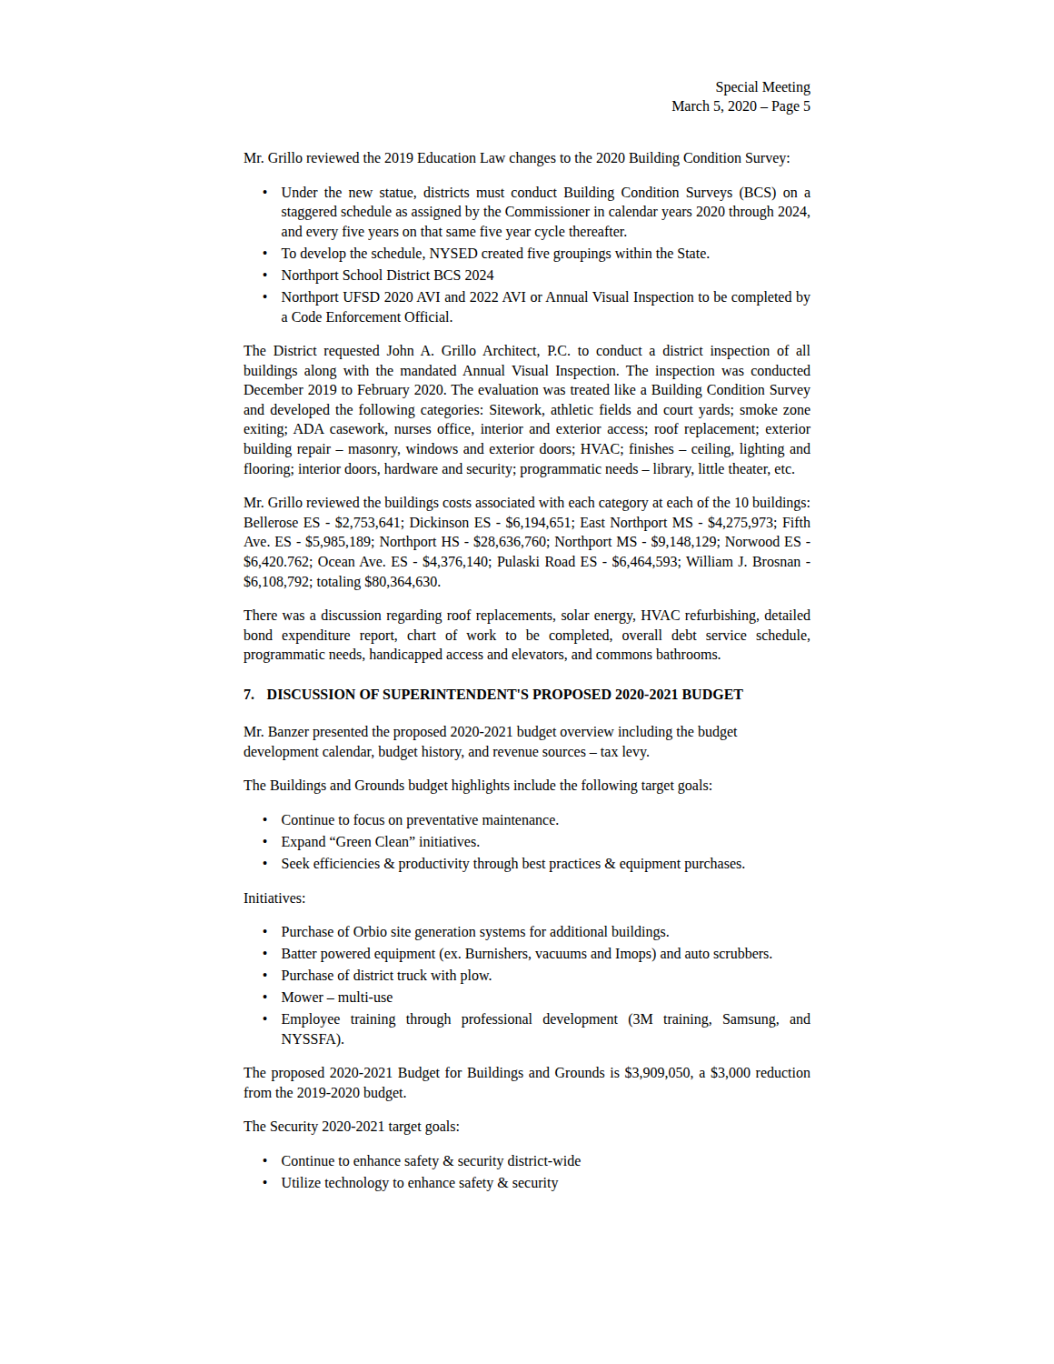Special Meeting
March 5, 2020 – Page 5
Mr. Grillo reviewed the 2019 Education Law changes to the 2020 Building Condition Survey:
Under the new statue, districts must conduct Building Condition Surveys (BCS) on a staggered schedule as assigned by the Commissioner in calendar years 2020 through 2024, and every five years on that same five year cycle thereafter.
To develop the schedule, NYSED created five groupings within the State.
Northport School District BCS 2024
Northport UFSD 2020 AVI and 2022 AVI or Annual Visual Inspection to be completed by a Code Enforcement Official.
The District requested John A. Grillo Architect, P.C. to conduct a district inspection of all buildings along with the mandated Annual Visual Inspection. The inspection was conducted December 2019 to February 2020. The evaluation was treated like a Building Condition Survey and developed the following categories: Sitework, athletic fields and court yards; smoke zone exiting; ADA casework, nurses office, interior and exterior access; roof replacement; exterior building repair – masonry, windows and exterior doors; HVAC; finishes – ceiling, lighting and flooring; interior doors, hardware and security; programmatic needs – library, little theater, etc.
Mr. Grillo reviewed the buildings costs associated with each category at each of the 10 buildings: Bellerose ES - $2,753,641; Dickinson ES - $6,194,651; East Northport MS - $4,275,973; Fifth Ave. ES - $5,985,189; Northport HS - $28,636,760; Northport MS - $9,148,129; Norwood ES - $6,420.762; Ocean Ave. ES - $4,376,140; Pulaski Road ES - $6,464,593; William J. Brosnan - $6,108,792; totaling $80,364,630.
There was a discussion regarding roof replacements, solar energy, HVAC refurbishing, detailed bond expenditure report, chart of work to be completed, overall debt service schedule, programmatic needs, handicapped access and elevators, and commons bathrooms.
7. DISCUSSION OF SUPERINTENDENT'S PROPOSED 2020-2021 BUDGET
Mr. Banzer presented the proposed 2020-2021 budget overview including the budget development calendar, budget history, and revenue sources – tax levy.
The Buildings and Grounds budget highlights include the following target goals:
Continue to focus on preventative maintenance.
Expand “Green Clean” initiatives.
Seek efficiencies & productivity through best practices & equipment purchases.
Initiatives:
Purchase of Orbio site generation systems for additional buildings.
Batter powered equipment (ex. Burnishers, vacuums and Imops) and auto scrubbers.
Purchase of district truck with plow.
Mower – multi-use
Employee training through professional development (3M training, Samsung, and NYSSFA).
The proposed 2020-2021 Budget for Buildings and Grounds is $3,909,050, a $3,000 reduction from the 2019-2020 budget.
The Security 2020-2021 target goals:
Continue to enhance safety & security district-wide
Utilize technology to enhance safety & security